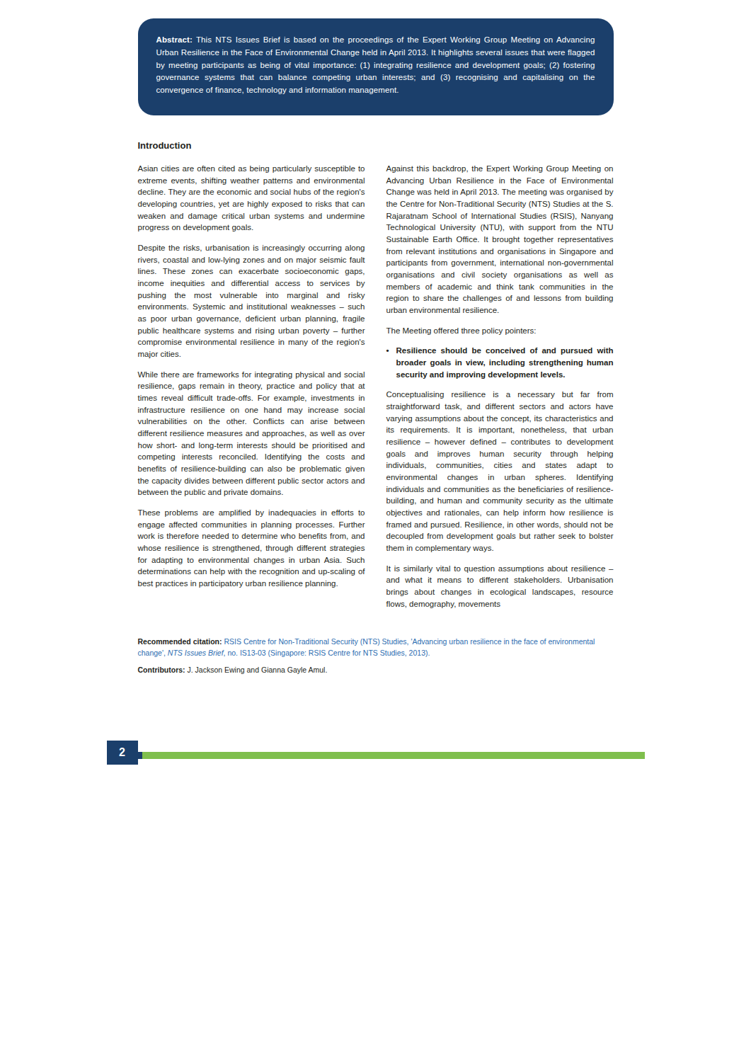Abstract: This NTS Issues Brief is based on the proceedings of the Expert Working Group Meeting on Advancing Urban Resilience in the Face of Environmental Change held in April 2013. It highlights several issues that were flagged by meeting participants as being of vital importance: (1) integrating resilience and development goals; (2) fostering governance systems that can balance competing urban interests; and (3) recognising and capitalising on the convergence of finance, technology and information management.
Introduction
Asian cities are often cited as being particularly susceptible to extreme events, shifting weather patterns and environmental decline. They are the economic and social hubs of the region's developing countries, yet are highly exposed to risks that can weaken and damage critical urban systems and undermine progress on development goals.
Despite the risks, urbanisation is increasingly occurring along rivers, coastal and low-lying zones and on major seismic fault lines. These zones can exacerbate socioeconomic gaps, income inequities and differential access to services by pushing the most vulnerable into marginal and risky environments. Systemic and institutional weaknesses – such as poor urban governance, deficient urban planning, fragile public healthcare systems and rising urban poverty – further compromise environmental resilience in many of the region's major cities.
While there are frameworks for integrating physical and social resilience, gaps remain in theory, practice and policy that at times reveal difficult trade-offs. For example, investments in infrastructure resilience on one hand may increase social vulnerabilities on the other. Conflicts can arise between different resilience measures and approaches, as well as over how short- and long-term interests should be prioritised and competing interests reconciled. Identifying the costs and benefits of resilience-building can also be problematic given the capacity divides between different public sector actors and between the public and private domains.
These problems are amplified by inadequacies in efforts to engage affected communities in planning processes. Further work is therefore needed to determine who benefits from, and whose resilience is strengthened, through different strategies for adapting to environmental changes in urban Asia. Such determinations can help with the recognition and up-scaling of best practices in participatory urban resilience planning.
Against this backdrop, the Expert Working Group Meeting on Advancing Urban Resilience in the Face of Environmental Change was held in April 2013. The meeting was organised by the Centre for Non-Traditional Security (NTS) Studies at the S. Rajaratnam School of International Studies (RSIS), Nanyang Technological University (NTU), with support from the NTU Sustainable Earth Office. It brought together representatives from relevant institutions and organisations in Singapore and participants from government, international non-governmental organisations and civil society organisations as well as members of academic and think tank communities in the region to share the challenges of and lessons from building urban environmental resilience.
The Meeting offered three policy pointers:
• Resilience should be conceived of and pursued with broader goals in view, including strengthening human security and improving development levels.
Conceptualising resilience is a necessary but far from straightforward task, and different sectors and actors have varying assumptions about the concept, its characteristics and its requirements. It is important, nonetheless, that urban resilience – however defined – contributes to development goals and improves human security through helping individuals, communities, cities and states adapt to environmental changes in urban spheres. Identifying individuals and communities as the beneficiaries of resilience-building, and human and community security as the ultimate objectives and rationales, can help inform how resilience is framed and pursued. Resilience, in other words, should not be decoupled from development goals but rather seek to bolster them in complementary ways.
It is similarly vital to question assumptions about resilience – and what it means to different stakeholders. Urbanisation brings about changes in ecological landscapes, resource flows, demography, movements
Recommended citation: RSIS Centre for Non-Traditional Security (NTS) Studies, 'Advancing urban resilience in the face of environmental change', NTS Issues Brief, no. IS13-03 (Singapore: RSIS Centre for NTS Studies, 2013).
Contributors: J. Jackson Ewing and Gianna Gayle Amul.
2